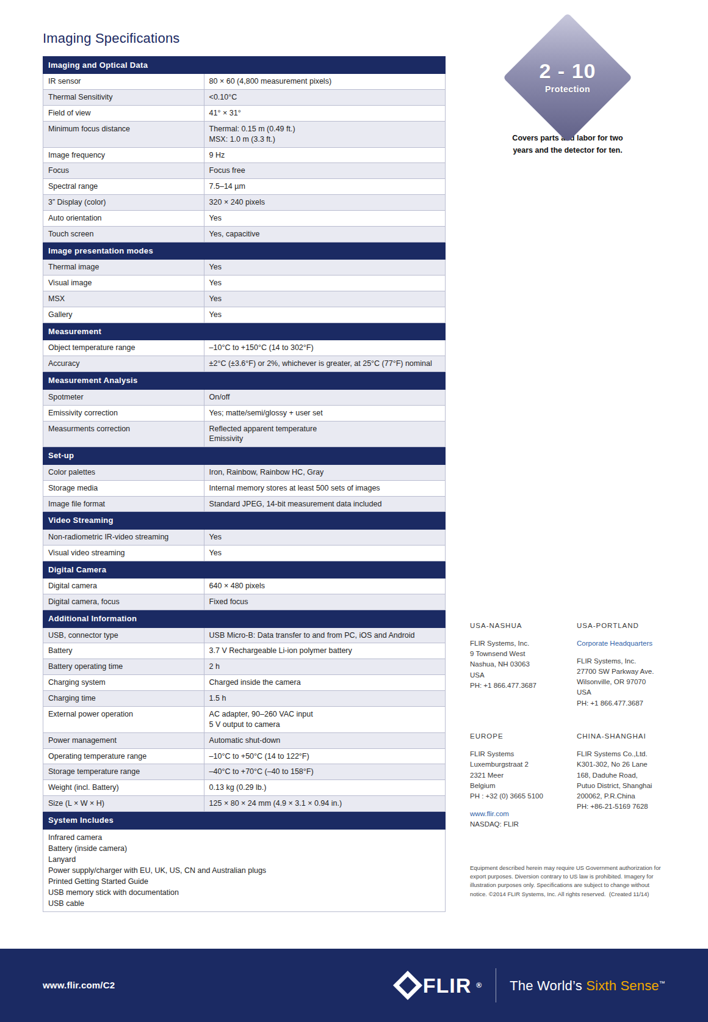Imaging Specifications
FLIR C2 imaging specifications
| Imaging and Optical Data |
| --- |
| IR sensor | 80 × 60 (4,800 measurement pixels) |
| Thermal Sensitivity | <0.10°C |
| Field of view | 41° × 31° |
| Minimum focus distance | Thermal: 0.15 m (0.49 ft.) MSX: 1.0 m (3.3 ft.) |
| Image frequency | 9 Hz |
| Focus | Focus free |
| Spectral range | 7.5–14 µm |
| 3” Display (color) | 320 × 240 pixels |
| Auto orientation | Yes |
| Touch screen | Yes, capacitive |
| Image presentation modes |
| Thermal image | Yes |
| Visual image | Yes |
| MSX | Yes |
| Gallery | Yes |
| Measurement |
| Object temperature range | –10°C to +150°C (14 to 302°F) |
| Accuracy | ±2°C (±3.6°F) or 2%, whichever is greater, at 25°C (77°F) nominal |
| Measurement Analysis |
| Spotmeter | On/off |
| Emissivity correction | Yes; matte/semi/glossy + user set |
| Measurments correction | Reflected apparent temperature Emissivity |
| Set-up |
| Color palettes | Iron, Rainbow, Rainbow HC, Gray |
| Storage media | Internal memory stores at least 500 sets of images |
| Image file format | Standard JPEG, 14-bit measurement data included |
| Video Streaming |
| Non-radiometric IR-video streaming | Yes |
| Visual video streaming | Yes |
| Digital Camera |
| Digital camera | 640 × 480 pixels |
| Digital camera, focus | Fixed focus |
| Additional Information |
| USB, connector type | USB Micro-B: Data transfer to and from PC, iOS and Android |
| Battery | 3.7 V Rechargeable Li-ion polymer battery |
| Battery operating time | 2 h |
| Charging system | Charged inside the camera |
| Charging time | 1.5 h |
| External power operation | AC adapter, 90–260 VAC input 5 V output to camera |
| Power management | Automatic shut-down |
| Operating temperature range | –10°C to +50°C (14 to 122°F) |
| Storage temperature range | –40°C to +70°C (–40 to 158°F) |
| Weight (incl. Battery) | 0.13 kg (0.29 lb.) |
| Size (L × W × H) | 125 × 80 × 24 mm (4.9 × 3.1 × 0.94 in.) |
| System Includes |
| Infrared camera Battery (inside camera) Lanyard Power supply/charger with EU, UK, US, CN and Australian plugs Printed Getting Started Guide USB memory stick with documentation USB cable |
2 - 10 Protection
Covers parts and labor for two
years and the detector for ten.
USA-Nashua
FLIR Systems, Inc.
9 Townsend West
Nashua, NH 03063
USA
PH: +1 866.477.3687
USA-Portland
Corporate Headquarters
FLIR Systems, Inc.
27700 SW Parkway Ave.
Wilsonville, OR 97070
USA
PH: +1 866.477.3687
Europe
FLIR Systems
Luxemburgstraat 2
2321 Meer
Belgium
PH : +32 (0) 3665 5100
www.flir.com
NASDAQ: FLIR
China-Shanghai
FLIR Systems Co.,Ltd.
K301-302, No 26 Lane
168, Daduhe Road,
Putuo District, Shanghai
200062, P.R.China
PH: +86-21-5169 7628
Equipment described herein may require US Government authorization for export purposes. Diversion contrary to US law is prohibited. Imagery for illustration purposes only. Specifications are subject to change without notice. ©2014 FLIR Systems, Inc. All rights reserved. (Created 11/14)
www.flir.com/C2
FLIR®
The World’s Sixth Sense™